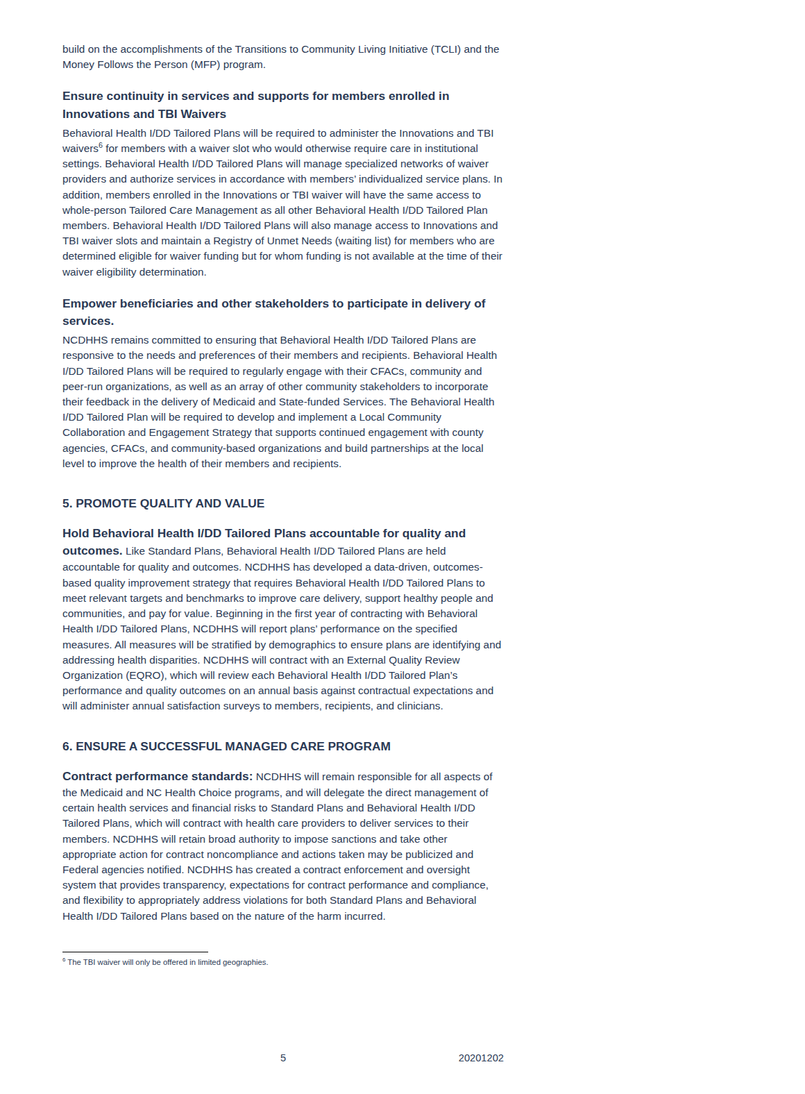build on the accomplishments of the Transitions to Community Living Initiative (TCLI) and the Money Follows the Person (MFP) program.
Ensure continuity in services and supports for members enrolled in Innovations and TBI Waivers
Behavioral Health I/DD Tailored Plans will be required to administer the Innovations and TBI waivers6 for members with a waiver slot who would otherwise require care in institutional settings. Behavioral Health I/DD Tailored Plans will manage specialized networks of waiver providers and authorize services in accordance with members’ individualized service plans. In addition, members enrolled in the Innovations or TBI waiver will have the same access to whole-person Tailored Care Management as all other Behavioral Health I/DD Tailored Plan members. Behavioral Health I/DD Tailored Plans will also manage access to Innovations and TBI waiver slots and maintain a Registry of Unmet Needs (waiting list) for members who are determined eligible for waiver funding but for whom funding is not available at the time of their waiver eligibility determination.
Empower beneficiaries and other stakeholders to participate in delivery of services.
NCDHHS remains committed to ensuring that Behavioral Health I/DD Tailored Plans are responsive to the needs and preferences of their members and recipients. Behavioral Health I/DD Tailored Plans will be required to regularly engage with their CFACs, community and peer-run organizations, as well as an array of other community stakeholders to incorporate their feedback in the delivery of Medicaid and State-funded Services. The Behavioral Health I/DD Tailored Plan will be required to develop and implement a Local Community Collaboration and Engagement Strategy that supports continued engagement with county agencies, CFACs, and community-based organizations and build partnerships at the local level to improve the health of their members and recipients.
5. PROMOTE QUALITY AND VALUE
Hold Behavioral Health I/DD Tailored Plans accountable for quality and outcomes. Like Standard Plans, Behavioral Health I/DD Tailored Plans are held accountable for quality and outcomes. NCDHHS has developed a data-driven, outcomes-based quality improvement strategy that requires Behavioral Health I/DD Tailored Plans to meet relevant targets and benchmarks to improve care delivery, support healthy people and communities, and pay for value. Beginning in the first year of contracting with Behavioral Health I/DD Tailored Plans, NCDHHS will report plans’ performance on the specified measures. All measures will be stratified by demographics to ensure plans are identifying and addressing health disparities. NCDHHS will contract with an External Quality Review Organization (EQRO), which will review each Behavioral Health I/DD Tailored Plan’s performance and quality outcomes on an annual basis against contractual expectations and will administer annual satisfaction surveys to members, recipients, and clinicians.
6. ENSURE A SUCCESSFUL MANAGED CARE PROGRAM
Contract performance standards: NCDHHS will remain responsible for all aspects of the Medicaid and NC Health Choice programs, and will delegate the direct management of certain health services and financial risks to Standard Plans and Behavioral Health I/DD Tailored Plans, which will contract with health care providers to deliver services to their members. NCDHHS will retain broad authority to impose sanctions and take other appropriate action for contract noncompliance and actions taken may be publicized and Federal agencies notified. NCDHHS has created a contract enforcement and oversight system that provides transparency, expectations for contract performance and compliance, and flexibility to appropriately address violations for both Standard Plans and Behavioral Health I/DD Tailored Plans based on the nature of the harm incurred.
6 The TBI waiver will only be offered in limited geographies.
5
20201202